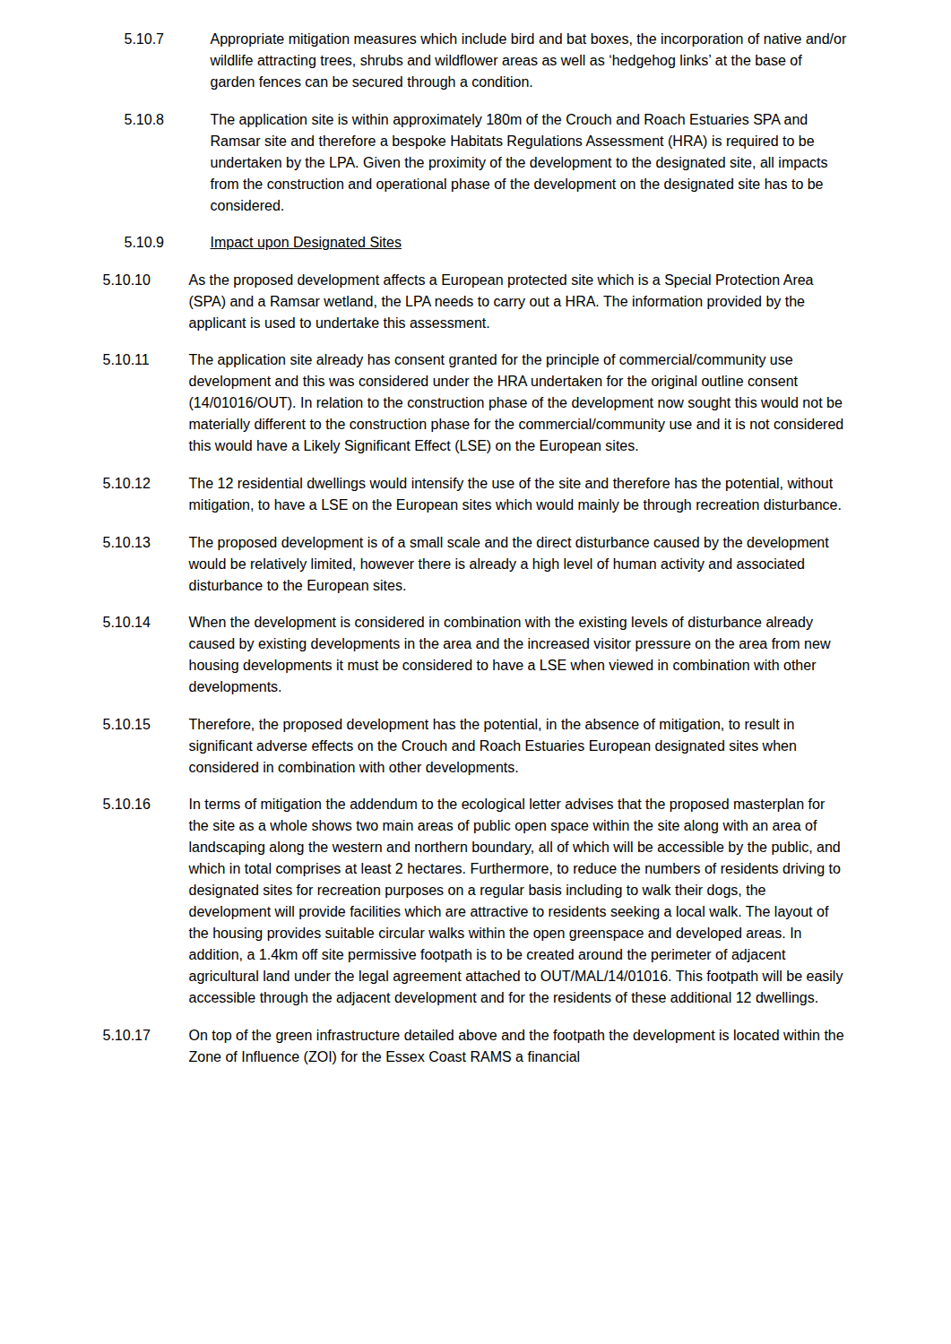5.10.7
Appropriate mitigation measures which include bird and bat boxes, the incorporation of native and/or wildlife attracting trees, shrubs and wildflower areas as well as ‘hedgehog links’ at the base of garden fences can be secured through a condition.
5.10.8
The application site is within approximately 180m of the Crouch and Roach Estuaries SPA and Ramsar site and therefore a bespoke Habitats Regulations Assessment (HRA) is required to be undertaken by the LPA. Given the proximity of the development to the designated site, all impacts from the construction and operational phase of the development on the designated site has to be considered.
5.10.9
Impact upon Designated Sites
5.10.10
As the proposed development affects a European protected site which is a Special Protection Area (SPA) and a Ramsar wetland, the LPA needs to carry out a HRA. The information provided by the applicant is used to undertake this assessment.
5.10.11
The application site already has consent granted for the principle of commercial/community use development and this was considered under the HRA undertaken for the original outline consent (14/01016/OUT). In relation to the construction phase of the development now sought this would not be materially different to the construction phase for the commercial/community use and it is not considered this would have a Likely Significant Effect (LSE) on the European sites.
5.10.12
The 12 residential dwellings would intensify the use of the site and therefore has the potential, without mitigation, to have a LSE on the European sites which would mainly be through recreation disturbance.
5.10.13
The proposed development is of a small scale and the direct disturbance caused by the development would be relatively limited, however there is already a high level of human activity and associated disturbance to the European sites.
5.10.14
When the development is considered in combination with the existing levels of disturbance already caused by existing developments in the area and the increased visitor pressure on the area from new housing developments it must be considered to have a LSE when viewed in combination with other developments.
5.10.15
Therefore, the proposed development has the potential, in the absence of mitigation, to result in significant adverse effects on the Crouch and Roach Estuaries European designated sites when considered in combination with other developments.
5.10.16
In terms of mitigation the addendum to the ecological letter advises that the proposed masterplan for the site as a whole shows two main areas of public open space within the site along with an area of landscaping along the western and northern boundary, all of which will be accessible by the public, and which in total comprises at least 2 hectares. Furthermore, to reduce the numbers of residents driving to designated sites for recreation purposes on a regular basis including to walk their dogs, the development will provide facilities which are attractive to residents seeking a local walk. The layout of the housing provides suitable circular walks within the open greenspace and developed areas. In addition, a 1.4km off site permissive footpath is to be created around the perimeter of adjacent agricultural land under the legal agreement attached to OUT/MAL/14/01016. This footpath will be easily accessible through the adjacent development and for the residents of these additional 12 dwellings.
5.10.17
On top of the green infrastructure detailed above and the footpath the development is located within the Zone of Influence (ZOI) for the Essex Coast RAMS a financial